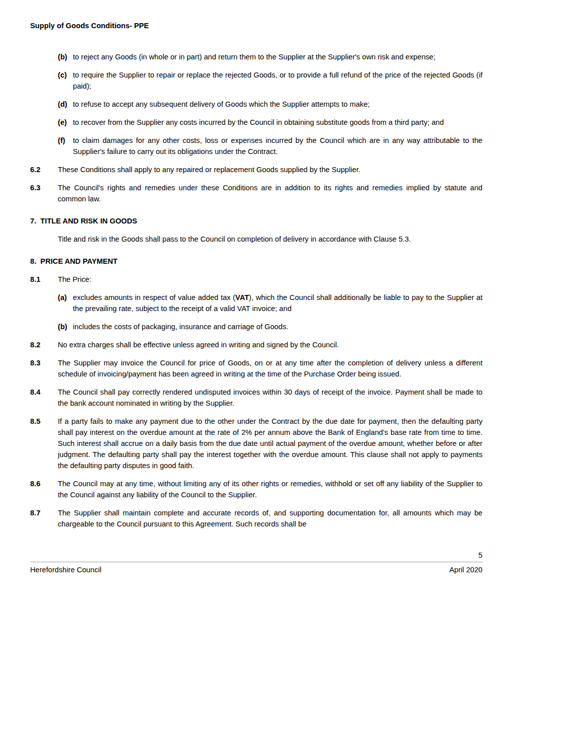Supply of Goods Conditions- PPE
(b)
to reject any Goods (in whole or in part) and return them to the Supplier at the Supplier's own risk and expense;
(c)
to require the Supplier to repair or replace the rejected Goods, or to provide a full refund of the price of the rejected Goods (if paid);
(d)
to refuse to accept any subsequent delivery of Goods which the Supplier attempts to make;
(e)
to recover from the Supplier any costs incurred by the Council in obtaining substitute goods from a third party; and
(f)
to claim damages for any other costs, loss or expenses incurred by the Council which are in any way attributable to the Supplier's failure to carry out its obligations under the Contract.
6.2
These Conditions shall apply to any repaired or replacement Goods supplied by the Supplier.
6.3
The Council's rights and remedies under these Conditions are in addition to its rights and remedies implied by statute and common law.
7. TITLE AND RISK IN GOODS
Title and risk in the Goods shall pass to the Council on completion of delivery in accordance with Clause 5.3.
8. PRICE AND PAYMENT
8.1
The Price:
(a)
excludes amounts in respect of value added tax (VAT), which the Council shall additionally be liable to pay to the Supplier at the prevailing rate, subject to the receipt of a valid VAT invoice; and
(b)
includes the costs of packaging, insurance and carriage of Goods.
8.2
No extra charges shall be effective unless agreed in writing and signed by the Council.
8.3
The Supplier may invoice the Council for price of Goods, on or at any time after the completion of delivery unless a different schedule of invoicing/payment has been agreed in writing at the time of the Purchase Order being issued.
8.4
The Council shall pay correctly rendered undisputed invoices within 30 days of receipt of the invoice. Payment shall be made to the bank account nominated in writing by the Supplier.
8.5
If a party fails to make any payment due to the other under the Contract by the due date for payment, then the defaulting party shall pay interest on the overdue amount at the rate of 2% per annum above the Bank of England's base rate from time to time. Such interest shall accrue on a daily basis from the due date until actual payment of the overdue amount, whether before or after judgment. The defaulting party shall pay the interest together with the overdue amount. This clause shall not apply to payments the defaulting party disputes in good faith.
8.6
The Council may at any time, without limiting any of its other rights or remedies, withhold or set off any liability of the Supplier to the Council against any liability of the Council to the Supplier.
8.7
The Supplier shall maintain complete and accurate records of, and supporting documentation for, all amounts which may be chargeable to the Council pursuant to this Agreement. Such records shall be
5
Herefordshire Council
April 2020